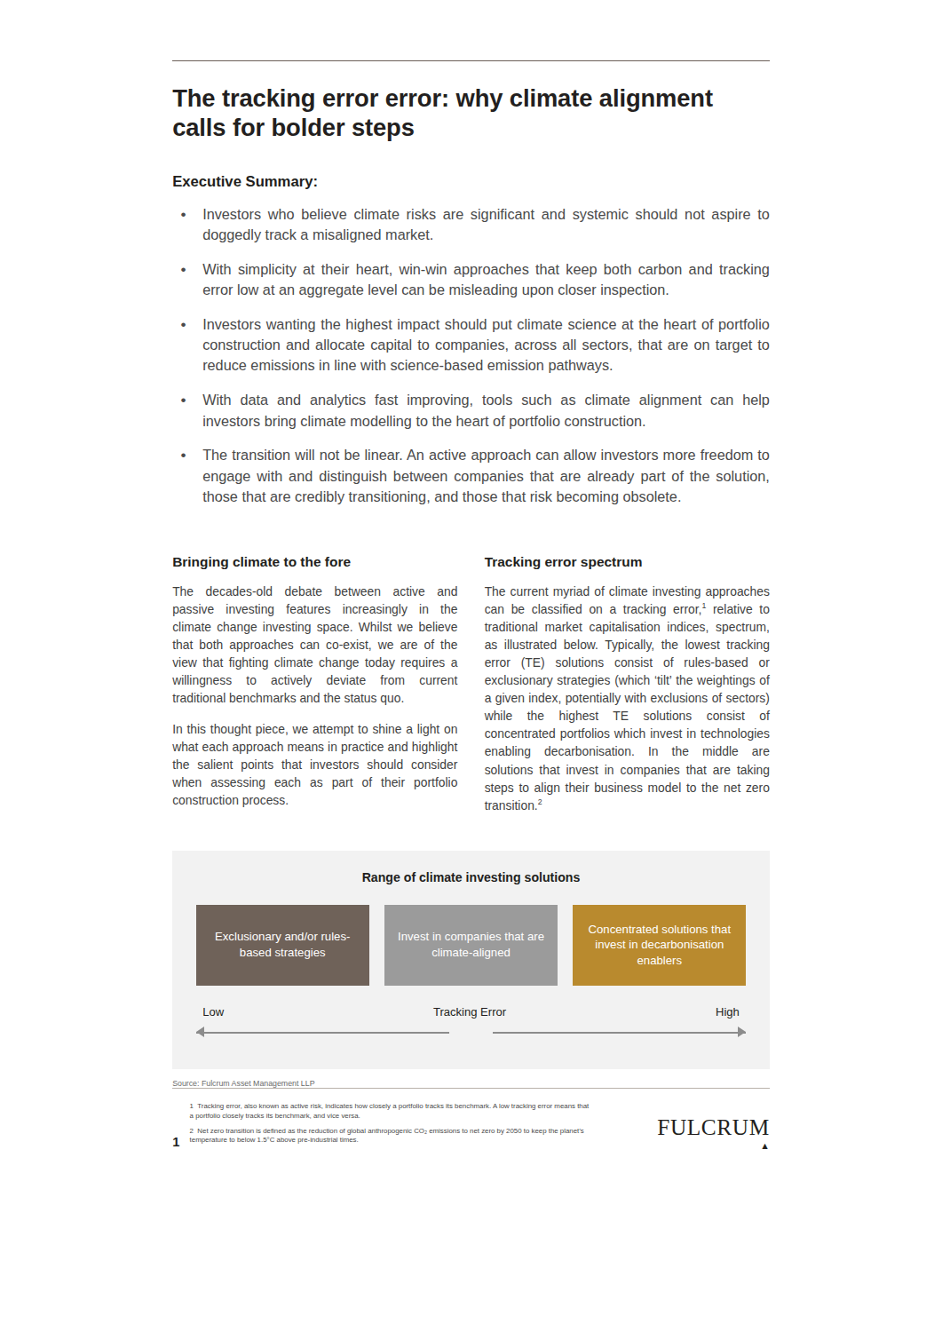The tracking error error: why climate alignment calls for bolder steps
Executive Summary:
Investors who believe climate risks are significant and systemic should not aspire to doggedly track a misaligned market.
With simplicity at their heart, win-win approaches that keep both carbon and tracking error low at an aggregate level can be misleading upon closer inspection.
Investors wanting the highest impact should put climate science at the heart of portfolio construction and allocate capital to companies, across all sectors, that are on target to reduce emissions in line with science-based emission pathways.
With data and analytics fast improving, tools such as climate alignment can help investors bring climate modelling to the heart of portfolio construction.
The transition will not be linear. An active approach can allow investors more freedom to engage with and distinguish between companies that are already part of the solution, those that are credibly transitioning, and those that risk becoming obsolete.
Bringing climate to the fore
The decades-old debate between active and passive investing features increasingly in the climate change investing space. Whilst we believe that both approaches can co-exist, we are of the view that fighting climate change today requires a willingness to actively deviate from current traditional benchmarks and the status quo.
In this thought piece, we attempt to shine a light on what each approach means in practice and highlight the salient points that investors should consider when assessing each as part of their portfolio construction process.
Tracking error spectrum
The current myriad of climate investing approaches can be classified on a tracking error,1 relative to traditional market capitalisation indices, spectrum, as illustrated below. Typically, the lowest tracking error (TE) solutions consist of rules-based or exclusionary strategies (which ‘tilt’ the weightings of a given index, potentially with exclusions of sectors) while the highest TE solutions consist of concentrated portfolios which invest in technologies enabling decarbonisation. In the middle are solutions that invest in companies that are taking steps to align their business model to the net zero transition.2
Range of climate investing solutions
Exclusionary and/or rules-based strategies
Invest in companies that are climate-aligned
Concentrated solutions that invest in decarbonisation enablers
Low Tracking Error High
Source: Fulcrum Asset Management LLP
1
1 Tracking error, also known as active risk, indicates how closely a portfolio tracks its benchmark. A low tracking error means that a portfolio closely tracks its benchmark, and vice versa.
2 Net zero transition is defined as the reduction of global anthropogenic CO₂ emissions to net zero by 2050 to keep the planet’s temperature to below 1.5°C above pre-industrial times.
FULCRUM
▲